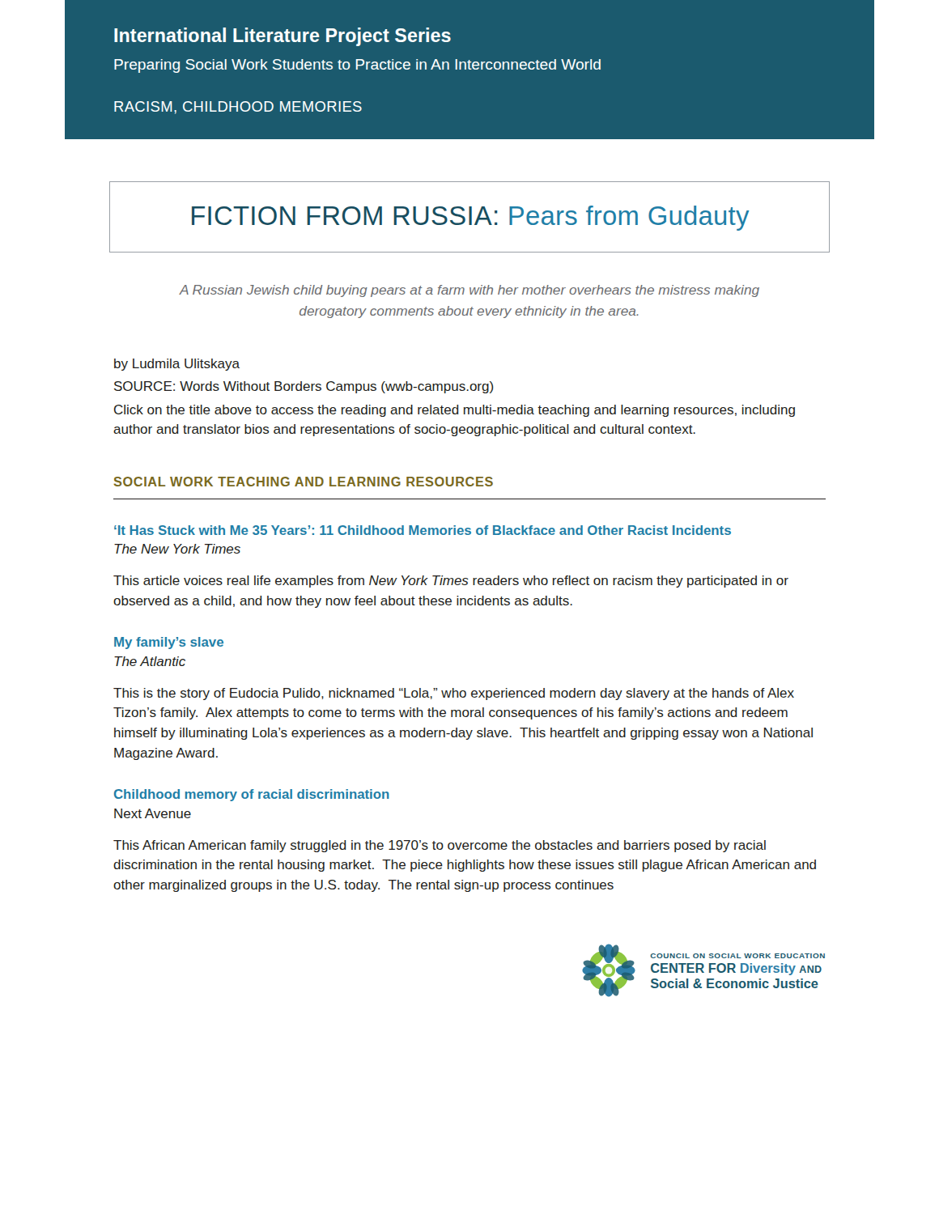International Literature Project Series
Preparing Social Work Students to Practice in An Interconnected World
RACISM, CHILDHOOD MEMORIES
FICTION FROM RUSSIA: Pears from Gudauty
A Russian Jewish child buying pears at a farm with her mother overhears the mistress making derogatory comments about every ethnicity in the area.
by Ludmila Ulitskaya
SOURCE: Words Without Borders Campus (wwb-campus.org)
Click on the title above to access the reading and related multi-media teaching and learning resources, including author and translator bios and representations of socio-geographic-political and cultural context.
Social Work Teaching and Learning Resources
‘It Has Stuck with Me 35 Years’: 11 Childhood Memories of Blackface and Other Racist Incidents
The New York Times
This article voices real life examples from New York Times readers who reflect on racism they participated in or observed as a child, and how they now feel about these incidents as adults.
My family’s slave
The Atlantic
This is the story of Eudocia Pulido, nicknamed “Lola,” who experienced modern day slavery at the hands of Alex Tizon’s family. Alex attempts to come to terms with the moral consequences of his family’s actions and redeem himself by illuminating Lola’s experiences as a modern-day slave. This heartfelt and gripping essay won a National Magazine Award.
Childhood memory of racial discrimination
Next Avenue
This African American family struggled in the 1970’s to overcome the obstacles and barriers posed by racial discrimination in the rental housing market. The piece highlights how these issues still plague African American and other marginalized groups in the U.S. today. The rental sign-up process continues
Council on Social Work Education
CENTER FOR Diversity AND
Social & Economic Justice